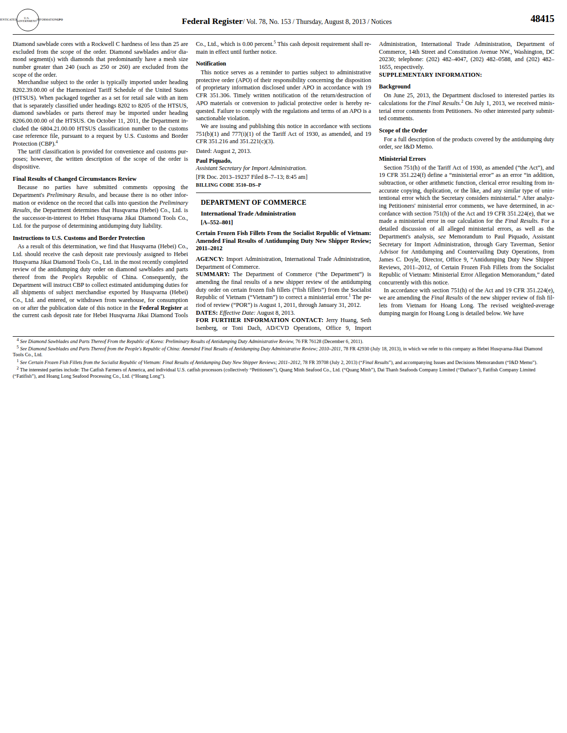AUTHENTICATED U.S. GOVERNMENT INFORMATION GPO
Federal Register/ Vol. 78, No. 153 / Thursday, August 8, 2013 / Notices
48415
Diamond sawblade cores with a Rockwell C hardness of less than 25 are excluded from the scope of the order. Diamond sawblades and/or diamond segment(s) with diamonds that predominantly have a mesh size number greater than 240 (such as 250 or 260) are excluded from the scope of the order.
Merchandise subject to the order is typically imported under heading 8202.39.00.00 of the Harmonized Tariff Schedule of the United States (HTSUS). When packaged together as a set for retail sale with an item that is separately classified under headings 8202 to 8205 of the HTSUS, diamond sawblades or parts thereof may be imported under heading 8206.00.00.00 of the HTSUS. On October 11, 2011, the Department included the 6804.21.00.00 HTSUS classification number to the customs case reference file, pursuant to a request by U.S. Customs and Border Protection (CBP).4
The tariff classification is provided for convenience and customs purposes; however, the written description of the scope of the order is dispositive.
Final Results of Changed Circumstances Review
Because no parties have submitted comments opposing the Department's Preliminary Results, and because there is no other information or evidence on the record that calls into question the Preliminary Results, the Department determines that Husqvarna (Hebei) Co., Ltd. is the successor-in-interest to Hebei Husqvarna Jikai Diamond Tools Co., Ltd. for the purpose of determining antidumping duty liability.
Instructions to U.S. Customs and Border Protection
As a result of this determination, we find that Husqvarna (Hebei) Co., Ltd. should receive the cash deposit rate previously assigned to Hebei Husqvarna Jikai Diamond Tools Co., Ltd. in the most recently completed review of the antidumping duty order on diamond sawblades and parts thereof from the People's Republic of China. Consequently, the Department will instruct CBP to collect estimated antidumping duties for all shipments of subject merchandise exported by Husqvarna (Hebei) Co., Ltd. and entered, or withdrawn from warehouse, for consumption on or after the publication date of this notice in the Federal Register at the current cash deposit rate for Hebei Husqvarna Jikai Diamond Tools Co., Ltd., which is 0.00 percent.5 This cash deposit requirement shall remain in effect until further notice.
Notification
This notice serves as a reminder to parties subject to administrative protective order (APO) of their responsibility concerning the disposition of proprietary information disclosed under APO in accordance with 19 CFR 351.306. Timely written notification of the return/destruction of APO materials or conversion to judicial protective order is hereby requested. Failure to comply with the regulations and terms of an APO is a sanctionable violation.
We are issuing and publishing this notice in accordance with sections 751(b)(1) and 777(i)(1) of the Tariff Act of 1930, as amended, and 19 CFR 351.216 and 351.221(c)(3).
Dated: August 2, 2013.
Paul Piquado,
Assistant Secretary for Import Administration.
[FR Doc. 2013–19237 Filed 8–7–13; 8:45 am]
BILLING CODE 3510–DS–P
DEPARTMENT OF COMMERCE
International Trade Administration
[A–552–801]
Certain Frozen Fish Fillets From the Socialist Republic of Vietnam: Amended Final Results of Antidumping Duty New Shipper Review; 2011–2012
AGENCY: Import Administration, International Trade Administration, Department of Commerce.
SUMMARY: The Department of Commerce (“the Department”) is amending the final results of a new shipper review of the antidumping duty order on certain frozen fish fillets (“fish fillets”) from the Socialist Republic of Vietnam (“Vietnam”) to correct a ministerial error.1 The period of review (“POR”) is August 1, 2011, through January 31, 2012.
DATES: Effective Date: August 8, 2013.
FOR FURTHER INFORMATION CONTACT: Jerry Huang, Seth Isenberg, or Toni Dach, AD/CVD Operations, Office 9, Import Administration, International Trade Administration, Department of Commerce, 14th Street and Constitution Avenue NW., Washington, DC 20230; telephone: (202) 482–4047, (202) 482–0588, and (202) 482–1655, respectively.
SUPPLEMENTARY INFORMATION:
Background
On June 25, 2013, the Department disclosed to interested parties its calculations for the Final Results.2 On July 1, 2013, we received ministerial error comments from Petitioners. No other interested party submitted comments.
Scope of the Order
For a full description of the products covered by the antidumping duty order, see I&D Memo.
Ministerial Errors
Section 751(h) of the Tariff Act of 1930, as amended (“the Act”), and 19 CFR 351.224(f) define a “ministerial error” as an error “in addition, subtraction, or other arithmetic function, clerical error resulting from inaccurate copying, duplication, or the like, and any similar type of unintentional error which the Secretary considers ministerial.” After analyzing Petitioners' ministerial error comments, we have determined, in accordance with section 751(h) of the Act and 19 CFR 351.224(e), that we made a ministerial error in our calculation for the Final Results. For a detailed discussion of all alleged ministerial errors, as well as the Department's analysis, see Memorandum to Paul Piquado, Assistant Secretary for Import Administration, through Gary Taverman, Senior Advisor for Antidumping and Countervailing Duty Operations, from James C. Doyle, Director, Office 9, “Antidumping Duty New Shipper Reviews, 2011–2012, of Certain Frozen Fish Fillets from the Socialist Republic of Vietnam: Ministerial Error Allegation Memorandum,” dated concurrently with this notice.
In accordance with section 751(h) of the Act and 19 CFR 351.224(e), we are amending the Final Results of the new shipper review of fish fillets from Vietnam for Hoang Long. The revised weighted-average dumping margin for Hoang Long is detailed below. We have
4 See Diamond Sawblades and Parts Thereof From the Republic of Korea: Preliminary Results of Antidumping Duty Administrative Review, 76 FR 76128 (December 6, 2011).
5 See Diamond Sawblades and Parts Thereof from the People's Republic of China: Amended Final Results of Antidumping Duty Administrative Review; 2010–2011, 78 FR 42930 (July 18, 2013), in which we refer to this company as Hebei Husqvarna-Jikai Diamond Tools Co., Ltd.
1 See Certain Frozen Fish Fillets from the Socialist Republic of Vietnam: Final Results of Antidumping Duty New Shipper Reviews; 2011–2012, 78 FR 39708 (July 2, 2013) (“Final Results”), and accompanying Issues and Decisions Memorandum (“I&D Memo”).
2 The interested parties include: The Catfish Farmers of America, and individual U.S. catfish processors (collectively “Petitioners”), Quang Minh Seafood Co., Ltd. (“Quang Minh”), Dai Thanh Seafoods Company Limited (“Dathaco”), Fatifish Company Limited (“Fatifish”), and Hoang Long Seafood Processing Co., Ltd. (“Hoang Long”).